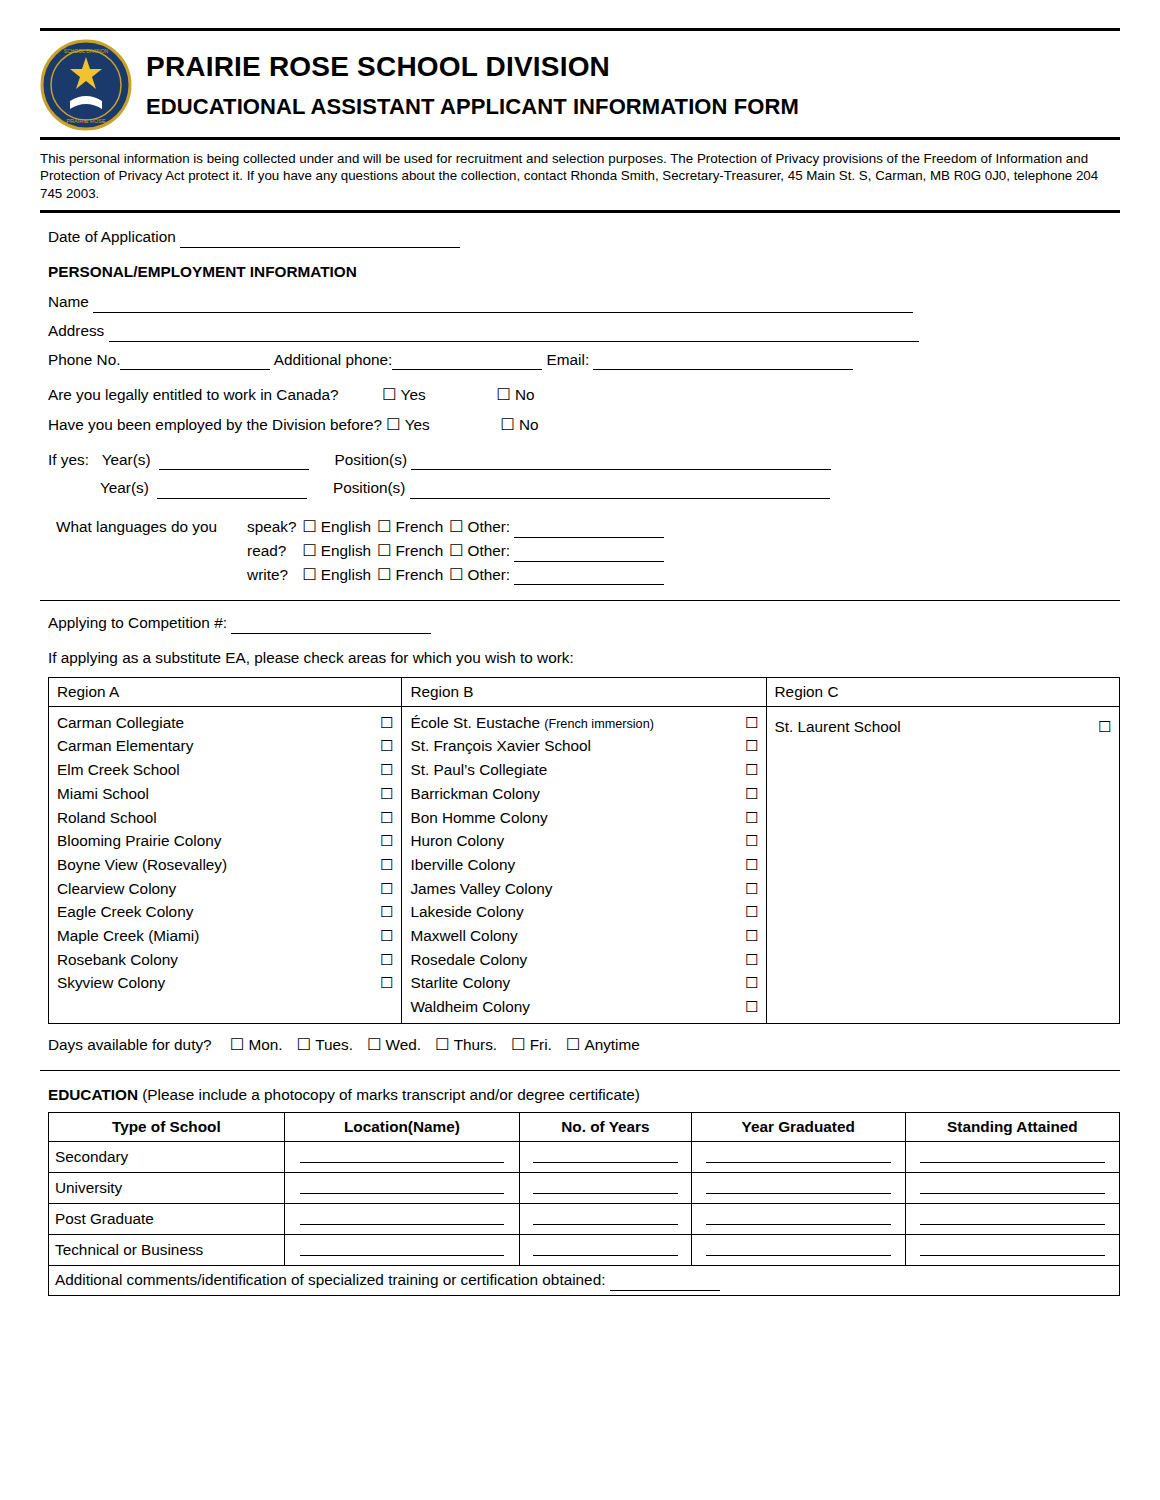PRAIRIE ROSE SCHOOL DIVISION
PRAIRIE ROSE SCHOOL DIVISION
EDUCATIONAL ASSISTANT APPLICANT INFORMATION FORM
This personal information is being collected under and will be used for recruitment and selection purposes. The Protection of Privacy provisions of the Freedom of Information and Protection of Privacy Act protect it. If you have any questions about the collection, contact Rhonda Smith, Secretary-Treasurer, 45 Main St. S, Carman, MB R0G 0J0, telephone 204 745 2003.
Date of Application
PERSONAL/EMPLOYMENT INFORMATION
Name
Address
Phone No. Additional phone: Email:
Are you legally entitled to work in Canada? ☐Yes ☐No
Have you been employed by the Division before? ☐Yes ☐No
If yes: Year(s) Position(s)
Year(s) Position(s)
| What languages do you | speak? | ☐ English | ☐ French | ☐ Other: |
| | read? | ☐ English | ☐ French | ☐ Other: |
| | write? | ☐ English | ☐ French | ☐ Other: |
Applying to Competition #:
If applying as a substitute EA, please check areas for which you wish to work:
| Region A | Region B | Region C |
| --- | --- | --- |
| Carman Collegiate ☐ Carman Elementary ☐ Elm Creek School ☐ Miami School ☐ Roland School ☐ Blooming Prairie Colony ☐ Boyne View (Rosevalley) ☐ Clearview Colony ☐ Eagle Creek Colony ☐ Maple Creek (Miami) ☐ Rosebank Colony ☐ Skyview Colony ☐ | École St. Eustache (French immersion) ☐ St. François Xavier School ☐ St. Paul’s Collegiate ☐ Barrickman Colony ☐ Bon Homme Colony ☐ Huron Colony ☐ Iberville Colony ☐ James Valley Colony ☐ Lakeside Colony ☐ Maxwell Colony ☐ Rosedale Colony ☐ Starlite Colony ☐ Waldheim Colony ☐ | St. Laurent School ☐ |
Days available for duty? ☐Mon. ☐Tues. ☐Wed. ☐Thurs. ☐Fri. ☐Anytime
EDUCATION (Please include a photocopy of marks transcript and/or degree certificate)
| Type of School | Location(Name) | No. of Years | Year Graduated | Standing Attained |
| --- | --- | --- | --- | --- |
| Secondary | | | | |
| University | | | | |
| Post Graduate | | | | |
| Technical or Business | | | | |
| Additional comments/identification of specialized training or certification obtained: |